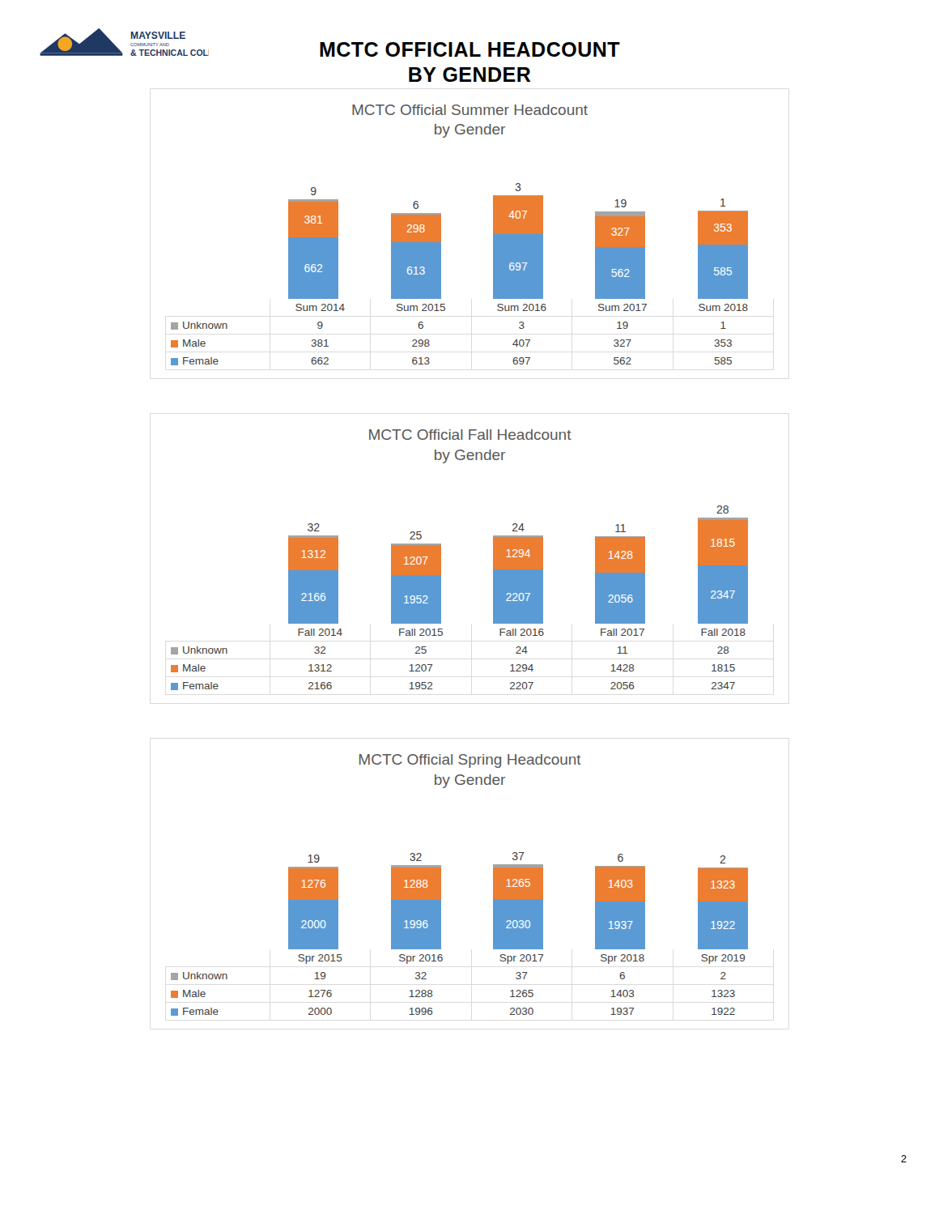MAYSVILLE COMMUNITY AND & TECHNICAL COLLEGE
MCTC OFFICIAL HEADCOUNT
BY GENDER
MCTC Official Summer Headcount
by Gender
9
381
662
6
298
613
3
407
697
19
327
562
1
353
585
| | Sum 2014 | Sum 2015 | Sum 2016 | Sum 2017 | Sum 2018 |
| Unknown | 9 | 6 | 3 | 19 | 1 |
| Male | 381 | 298 | 407 | 327 | 353 |
| Female | 662 | 613 | 697 | 562 | 585 |
MCTC Official Fall Headcount
by Gender
32
1312
2166
25
1207
1952
24
1294
2207
11
1428
2056
28
1815
2347
| | Fall 2014 | Fall 2015 | Fall 2016 | Fall 2017 | Fall 2018 |
| Unknown | 32 | 25 | 24 | 11 | 28 |
| Male | 1312 | 1207 | 1294 | 1428 | 1815 |
| Female | 2166 | 1952 | 2207 | 2056 | 2347 |
MCTC Official Spring Headcount
by Gender
19
1276
2000
32
1288
1996
37
1265
2030
6
1403
1937
2
1323
1922
| | Spr 2015 | Spr 2016 | Spr 2017 | Spr 2018 | Spr 2019 |
| Unknown | 19 | 32 | 37 | 6 | 2 |
| Male | 1276 | 1288 | 1265 | 1403 | 1323 |
| Female | 2000 | 1996 | 2030 | 1937 | 1922 |
2